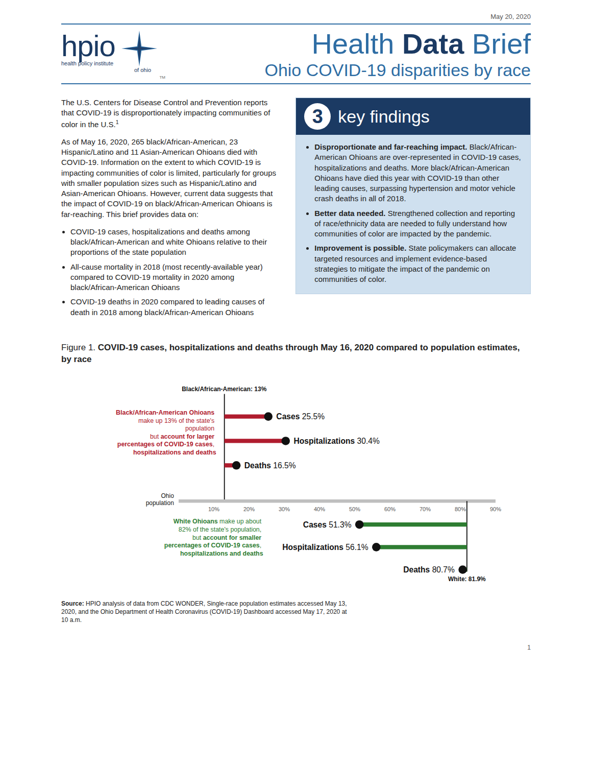May 20, 2020
hpio
health policy institute of ohio
TM
Health Data Brief
Ohio COVID-19 disparities by race
The U.S. Centers for Disease Control and Prevention reports that COVID-19 is disproportionately impacting communities of color in the U.S.1
As of May 16, 2020, 265 black/African-American, 23 Hispanic/Latino and 11 Asian-American Ohioans died with COVID-19. Information on the extent to which COVID-19 is impacting communities of color is limited, particularly for groups with smaller population sizes such as Hispanic/Latino and Asian-American Ohioans. However, current data suggests that the impact of COVID-19 on black/African-American Ohioans is far-reaching. This brief provides data on:
COVID-19 cases, hospitalizations and deaths among black/African-American and white Ohioans relative to their proportions of the state population
All-cause mortality in 2018 (most recently-available year) compared to COVID-19 mortality in 2020 among black/African-American Ohioans
COVID-19 deaths in 2020 compared to leading causes of death in 2018 among black/African-American Ohioans
3
key findings
Disproportionate and far-reaching impact. Black/African-American Ohioans are over-represented in COVID-19 cases, hospitalizations and deaths. More black/African-American Ohioans have died this year with COVID-19 than other leading causes, surpassing hypertension and motor vehicle crash deaths in all of 2018.
Better data needed. Strengthened collection and reporting of race/ethnicity data are needed to fully understand how communities of color are impacted by the pandemic.
Improvement is possible. State policymakers can allocate targeted resources and implement evidence-based strategies to mitigate the impact of the pandemic on communities of color.
Figure 1. COVID-19 cases, hospitalizations and deaths through May 16, 2020 compared to population estimates, by race
scale: x = 250 + pct*7.5 (10% -> 325, 90% -> 925) Black/African-American: 13% Cases 25.5% Hospitalizations 30.4% Deaths 16.5% Black/African-American Ohioans make up 13% of the state's population but account for larger percentages of COVID-19 cases, hospitalizations and deaths Ohio population 10% 20% 30% 40% 50% 60% 70% 80% 90% Cases 51.3% Hospitalizations 56.1% Deaths 80.7% White Ohioans make up about 82% of the state's population, but account for smaller percentages of COVID-19 cases, hospitalizations and deaths White: 81.9%
Source: HPIO analysis of data from CDC WONDER, Single-race population estimates accessed May 13, 2020, and the Ohio Department of Health Coronavirus (COVID-19) Dashboard accessed May 17, 2020 at 10 a.m.
1